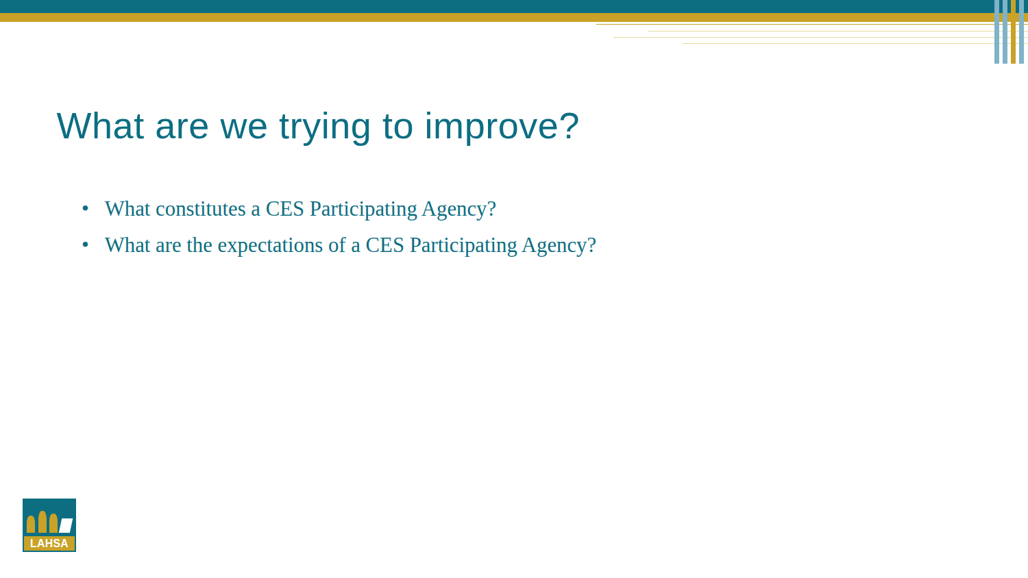What are we trying to improve?
What constitutes a CES Participating Agency?
What are the expectations of a CES Participating Agency?
LAHSA